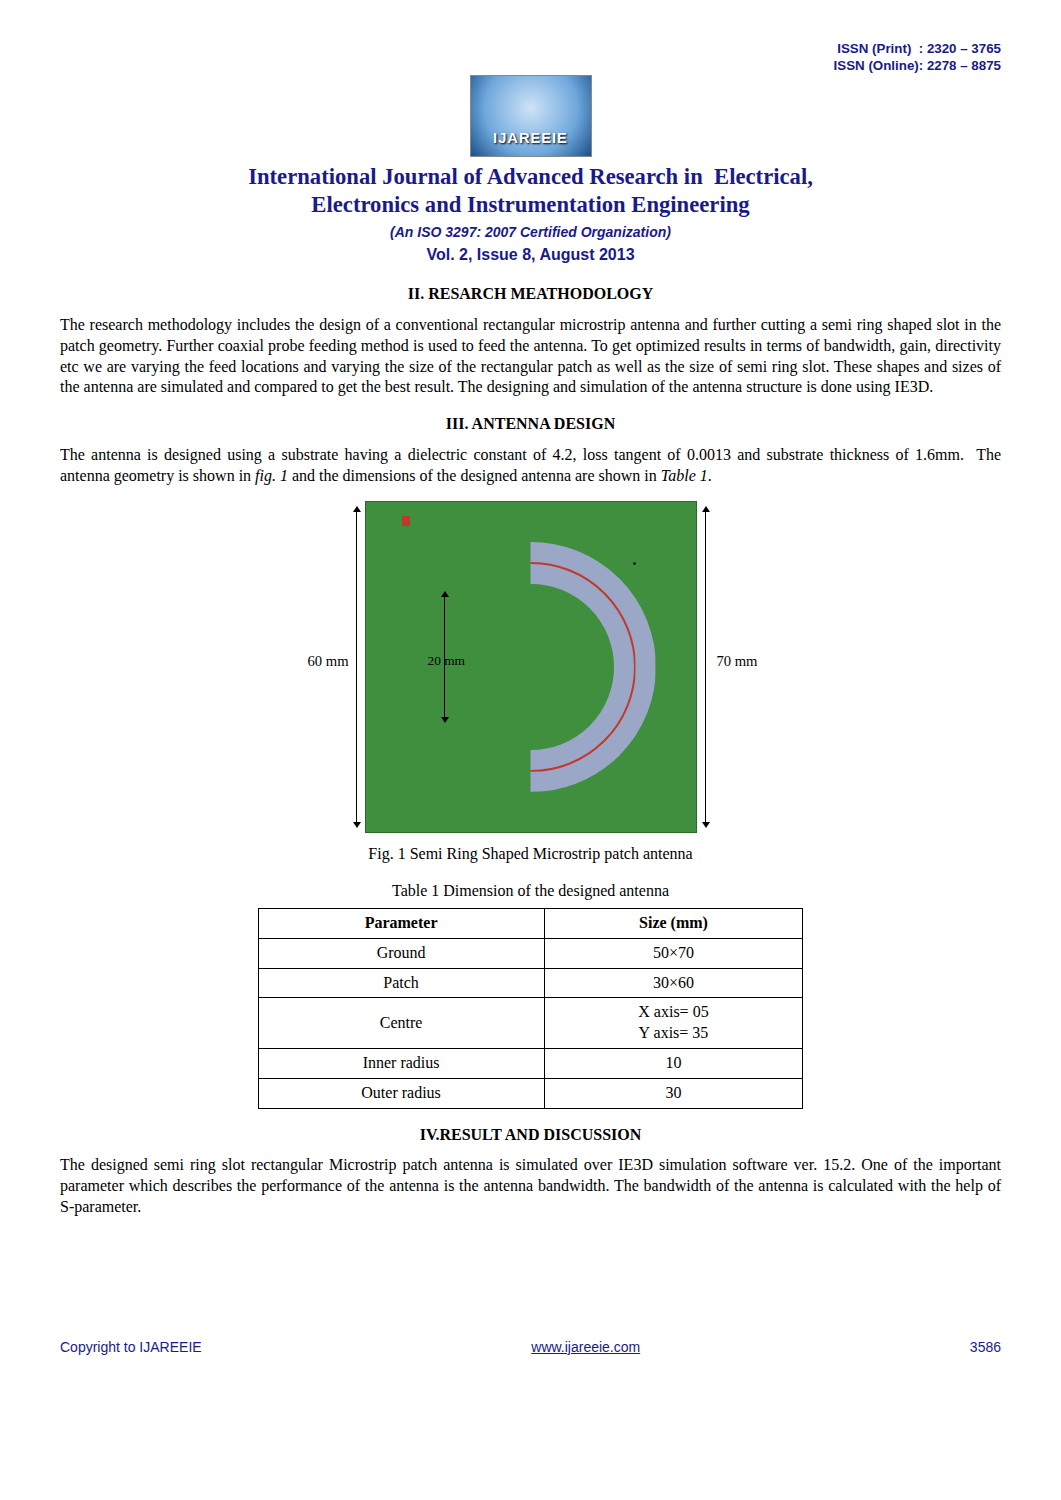ISSN (Print) : 2320 – 3765
ISSN (Online): 2278 – 8875
IJAREEIE
International Journal of Advanced Research in Electrical,
Electronics and Instrumentation Engineering
(An ISO 3297: 2007 Certified Organization)
Vol. 2, Issue 8, August 2013
II. RESARCH MEATHODOLOGY
The research methodology includes the design of a conventional rectangular microstrip antenna and further cutting a semi ring shaped slot in the patch geometry. Further coaxial probe feeding method is used to feed the antenna. To get optimized results in terms of bandwidth, gain, directivity etc we are varying the feed locations and varying the size of the rectangular patch as well as the size of semi ring slot. These shapes and sizes of the antenna are simulated and compared to get the best result. The designing and simulation of the antenna structure is done using IE3D.
III. ANTENNA DESIGN
The antenna is designed using a substrate having a dielectric constant of 4.2, loss tangent of 0.0013 and substrate thickness of 1.6mm. The antenna geometry is shown in fig. 1 and the dimensions of the designed antenna are shown in Table 1.
60 mm
20 mm
70 mm
Fig. 1 Semi Ring Shaped Microstrip patch antenna
Table 1 Dimension of the designed antenna
| Parameter | Size (mm) |
| --- | --- |
| Ground | 50×70 |
| Patch | 30×60 |
| Centre | X axis= 05 Y axis= 35 |
| Inner radius | 10 |
| Outer radius | 30 |
IV.RESULT AND DISCUSSION
The designed semi ring slot rectangular Microstrip patch antenna is simulated over IE3D simulation software ver. 15.2. One of the important parameter which describes the performance of the antenna is the antenna bandwidth. The bandwidth of the antenna is calculated with the help of S-parameter.
Copyright to IJAREEIE
www.ijareeie.com
3586